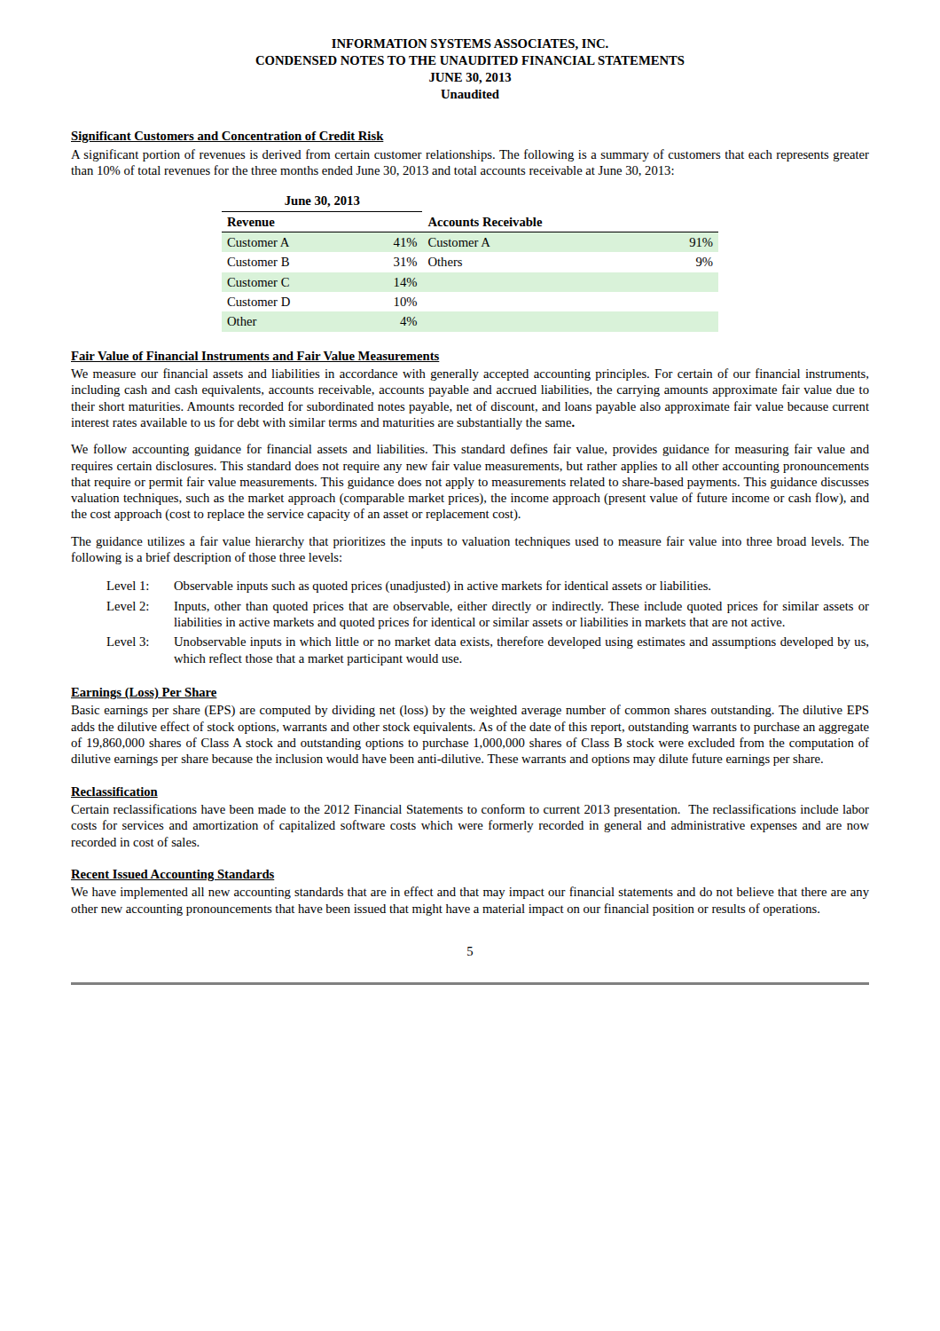INFORMATION SYSTEMS ASSOCIATES, INC. CONDENSED NOTES TO THE UNAUDITED FINANCIAL STATEMENTS JUNE 30, 2013 Unaudited
Significant Customers and Concentration of Credit Risk
A significant portion of revenues is derived from certain customer relationships. The following is a summary of customers that each represents greater than 10% of total revenues for the three months ended June 30, 2013 and total accounts receivable at June 30, 2013:
| June 30, 2013 | |
| Revenue | | Accounts Receivable | |
| Customer A | 41% | Customer A | 91% |
| Customer B | 31% | Others | 9% |
| Customer C | 14% | | |
| Customer D | 10% | | |
| Other | 4% | | |
Fair Value of Financial Instruments and Fair Value Measurements
We measure our financial assets and liabilities in accordance with generally accepted accounting principles. For certain of our financial instruments, including cash and cash equivalents, accounts receivable, accounts payable and accrued liabilities, the carrying amounts approximate fair value due to their short maturities. Amounts recorded for subordinated notes payable, net of discount, and loans payable also approximate fair value because current interest rates available to us for debt with similar terms and maturities are substantially the same.
We follow accounting guidance for financial assets and liabilities. This standard defines fair value, provides guidance for measuring fair value and requires certain disclosures. This standard does not require any new fair value measurements, but rather applies to all other accounting pronouncements that require or permit fair value measurements. This guidance does not apply to measurements related to share-based payments. This guidance discusses valuation techniques, such as the market approach (comparable market prices), the income approach (present value of future income or cash flow), and the cost approach (cost to replace the service capacity of an asset or replacement cost).
The guidance utilizes a fair value hierarchy that prioritizes the inputs to valuation techniques used to measure fair value into three broad levels. The following is a brief description of those three levels:
| Level 1: | Observable inputs such as quoted prices (unadjusted) in active markets for identical assets or liabilities. |
| Level 2: | Inputs, other than quoted prices that are observable, either directly or indirectly. These include quoted prices for similar assets or liabilities in active markets and quoted prices for identical or similar assets or liabilities in markets that are not active. |
| Level 3: | Unobservable inputs in which little or no market data exists, therefore developed using estimates and assumptions developed by us, which reflect those that a market participant would use. |
Earnings (Loss) Per Share
Basic earnings per share (EPS) are computed by dividing net (loss) by the weighted average number of common shares outstanding. The dilutive EPS adds the dilutive effect of stock options, warrants and other stock equivalents. As of the date of this report, outstanding warrants to purchase an aggregate of 19,860,000 shares of Class A stock and outstanding options to purchase 1,000,000 shares of Class B stock were excluded from the computation of dilutive earnings per share because the inclusion would have been anti-dilutive. These warrants and options may dilute future earnings per share.
Reclassification
Certain reclassifications have been made to the 2012 Financial Statements to conform to current 2013 presentation. The reclassifications include labor costs for services and amortization of capitalized software costs which were formerly recorded in general and administrative expenses and are now recorded in cost of sales.
Recent Issued Accounting Standards
We have implemented all new accounting standards that are in effect and that may impact our financial statements and do not believe that there are any other new accounting pronouncements that have been issued that might have a material impact on our financial position or results of operations.
5